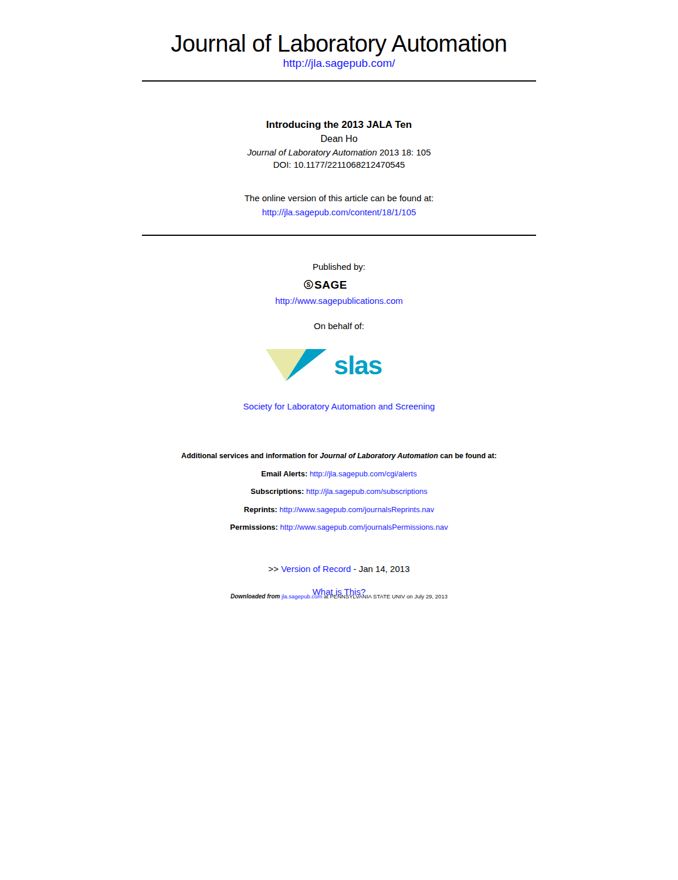Journal of Laboratory Automation
http://jla.sagepub.com/
Introducing the 2013 JALA Ten
Dean Ho
Journal of Laboratory Automation 2013 18: 105
DOI: 10.1177/2211068212470545
The online version of this article can be found at:
http://jla.sagepub.com/content/18/1/105
Published by:
S SAGE
http://www.sagepublications.com
On behalf of:
slas
Society for Laboratory Automation and Screening
Additional services and information for Journal of Laboratory Automation can be found at:
Email Alerts: http://jla.sagepub.com/cgi/alerts
Subscriptions: http://jla.sagepub.com/subscriptions
Reprints: http://www.sagepub.com/journalsReprints.nav
Permissions: http://www.sagepub.com/journalsPermissions.nav
>> Version of Record - Jan 14, 2013
What is This?
Downloaded from jla.sagepub.com at PENNSYLVANIA STATE UNIV on July 29, 2013